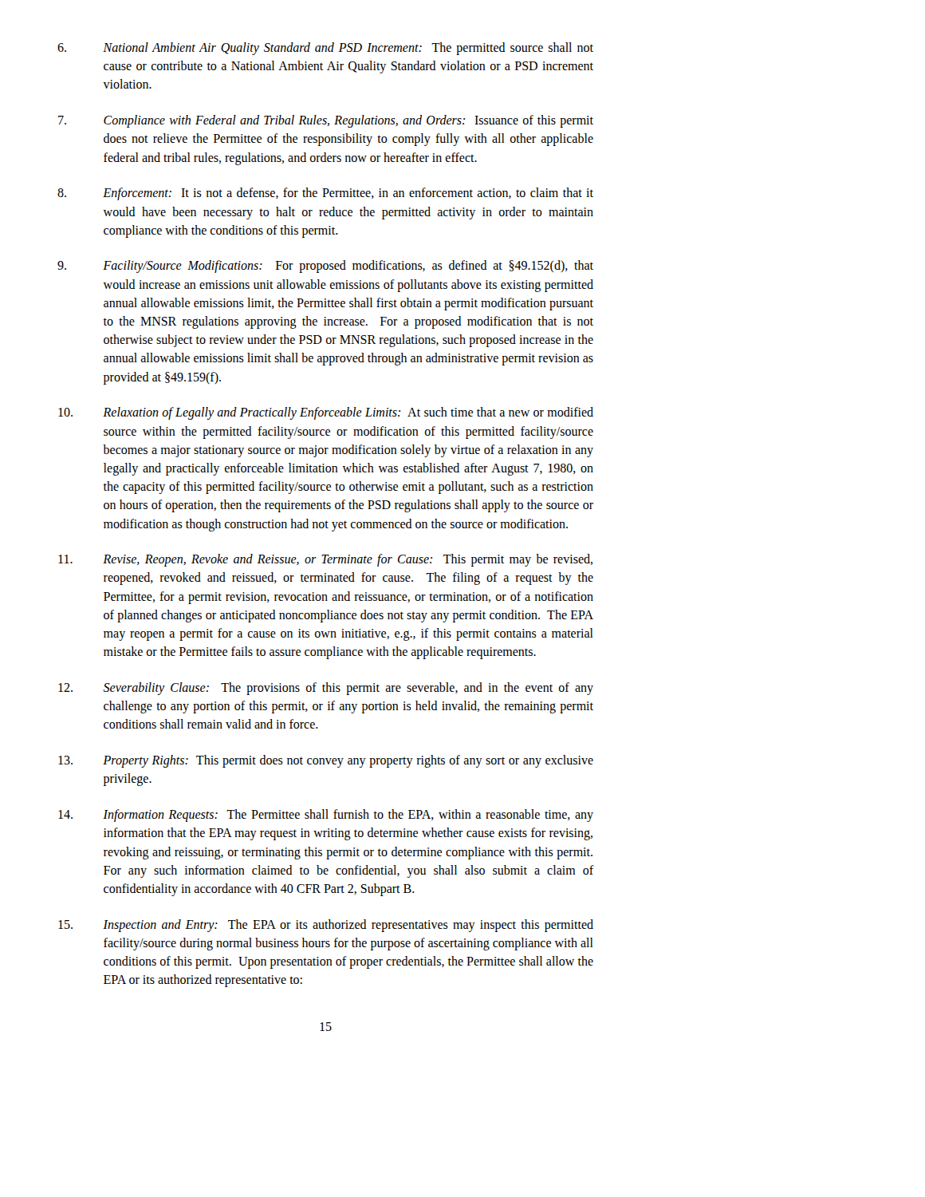National Ambient Air Quality Standard and PSD Increment: The permitted source shall not cause or contribute to a National Ambient Air Quality Standard violation or a PSD increment violation.
Compliance with Federal and Tribal Rules, Regulations, and Orders: Issuance of this permit does not relieve the Permittee of the responsibility to comply fully with all other applicable federal and tribal rules, regulations, and orders now or hereafter in effect.
Enforcement: It is not a defense, for the Permittee, in an enforcement action, to claim that it would have been necessary to halt or reduce the permitted activity in order to maintain compliance with the conditions of this permit.
Facility/Source Modifications: For proposed modifications, as defined at §49.152(d), that would increase an emissions unit allowable emissions of pollutants above its existing permitted annual allowable emissions limit, the Permittee shall first obtain a permit modification pursuant to the MNSR regulations approving the increase. For a proposed modification that is not otherwise subject to review under the PSD or MNSR regulations, such proposed increase in the annual allowable emissions limit shall be approved through an administrative permit revision as provided at §49.159(f).
Relaxation of Legally and Practically Enforceable Limits: At such time that a new or modified source within the permitted facility/source or modification of this permitted facility/source becomes a major stationary source or major modification solely by virtue of a relaxation in any legally and practically enforceable limitation which was established after August 7, 1980, on the capacity of this permitted facility/source to otherwise emit a pollutant, such as a restriction on hours of operation, then the requirements of the PSD regulations shall apply to the source or modification as though construction had not yet commenced on the source or modification.
Revise, Reopen, Revoke and Reissue, or Terminate for Cause: This permit may be revised, reopened, revoked and reissued, or terminated for cause. The filing of a request by the Permittee, for a permit revision, revocation and reissuance, or termination, or of a notification of planned changes or anticipated noncompliance does not stay any permit condition. The EPA may reopen a permit for a cause on its own initiative, e.g., if this permit contains a material mistake or the Permittee fails to assure compliance with the applicable requirements.
Severability Clause: The provisions of this permit are severable, and in the event of any challenge to any portion of this permit, or if any portion is held invalid, the remaining permit conditions shall remain valid and in force.
Property Rights: This permit does not convey any property rights of any sort or any exclusive privilege.
Information Requests: The Permittee shall furnish to the EPA, within a reasonable time, any information that the EPA may request in writing to determine whether cause exists for revising, revoking and reissuing, or terminating this permit or to determine compliance with this permit. For any such information claimed to be confidential, you shall also submit a claim of confidentiality in accordance with 40 CFR Part 2, Subpart B.
Inspection and Entry: The EPA or its authorized representatives may inspect this permitted facility/source during normal business hours for the purpose of ascertaining compliance with all conditions of this permit. Upon presentation of proper credentials, the Permittee shall allow the EPA or its authorized representative to:
15